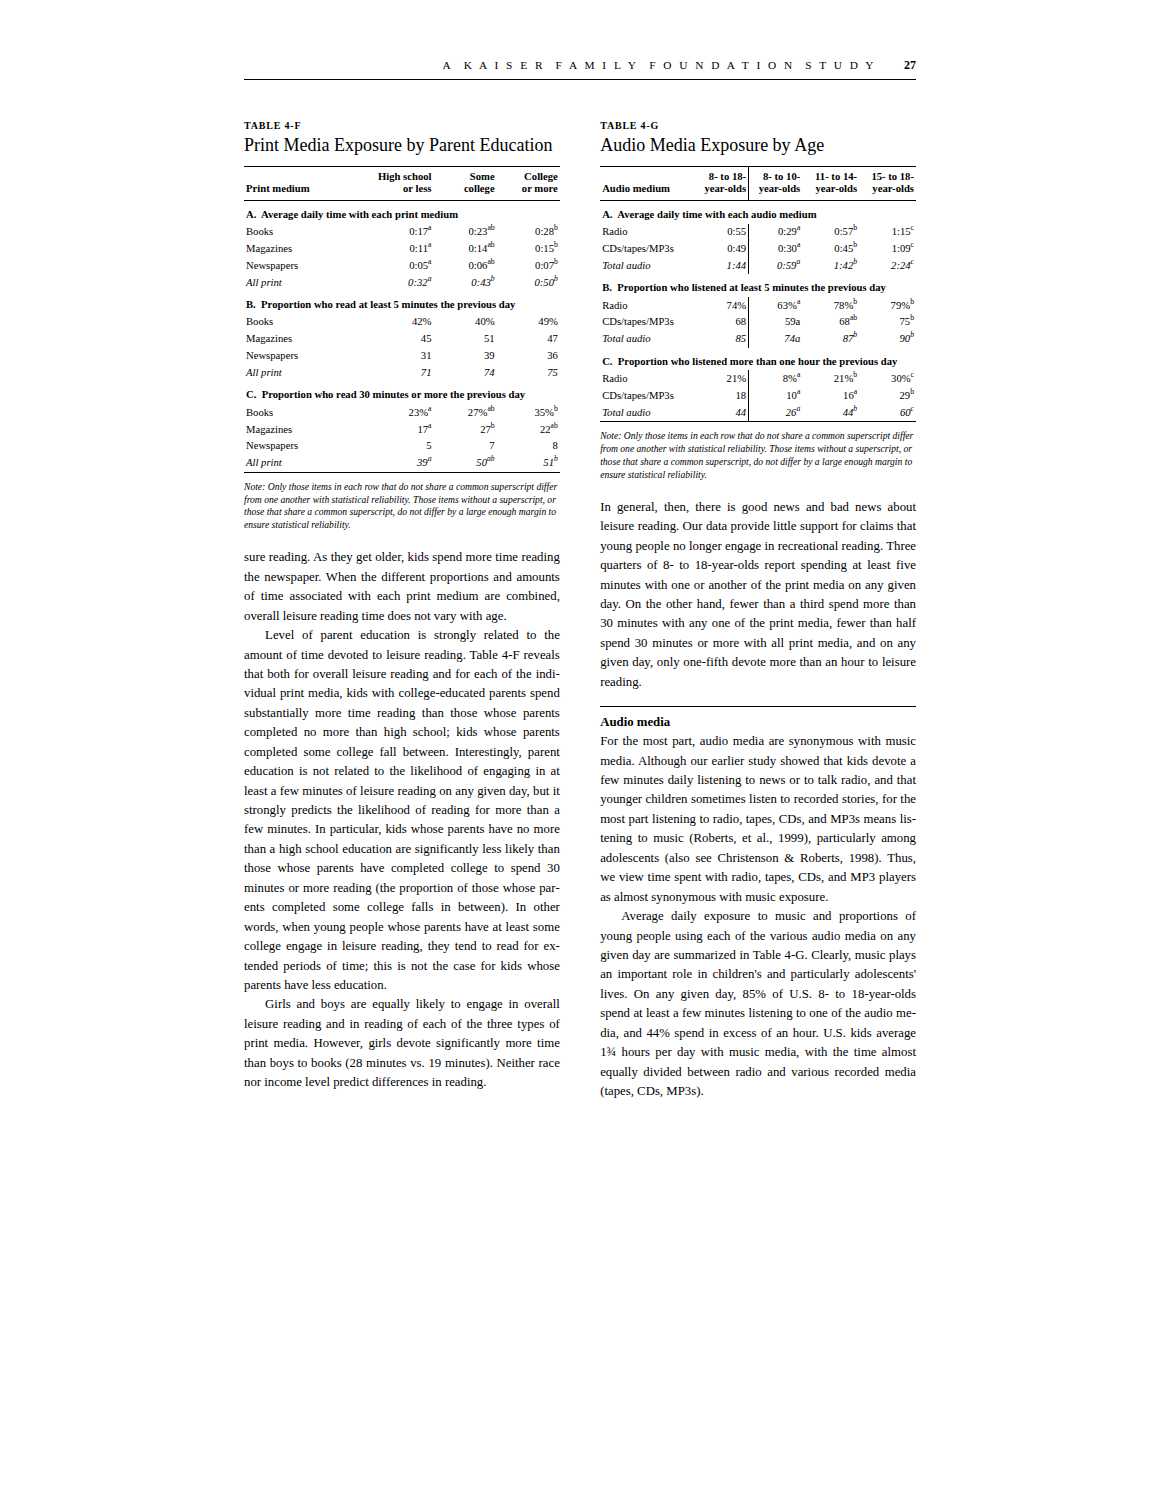A K A I S E R F A M I L Y F O U N D A T I O N S T U D Y
27
TABLE 4-F
Print Media Exposure by Parent Education
| Print medium | High school or less | Some college | College or more |
| --- | --- | --- | --- |
| A. Average daily time with each print medium |
| Books | 0:17 a | 0:23 ab | 0:28 b |
| Magazines | 0:11 a | 0:14 ab | 0:15 b |
| Newspapers | 0:05 a | 0:06 ab | 0:07 b |
| All print | 0:32 a | 0:43 b | 0:50 b |
| B. Proportion who read at least 5 minutes the previous day |
| Books | 42% | 40% | 49% |
| Magazines | 45 | 51 | 47 |
| Newspapers | 31 | 39 | 36 |
| All print | 71 | 74 | 75 |
| C. Proportion who read 30 minutes or more the previous day |
| Books | 23% a | 27% ab | 35% b |
| Magazines | 17 a | 27 b | 22 ab |
| Newspapers | 5 | 7 | 8 |
| All print | 39 a | 50 ab | 51 b |
Note: Only those items in each row that do not share a common superscript differ from one another with statistical reliability. Those items without a superscript, or those that share a common superscript, do not differ by a large enough margin to ensure statistical reliability.
sure reading. As they get older, kids spend more time reading the newspaper. When the different proportions and amounts of time associated with each print medium are combined, overall leisure reading time does not vary with age.
Level of parent education is strongly related to the amount of time devoted to leisure reading. Table 4-F reveals that both for overall leisure reading and for each of the individual print media, kids with college-educated parents spend substantially more time reading than those whose parents completed no more than high school; kids whose parents completed some college fall between. Interestingly, parent education is not related to the likelihood of engaging in at least a few minutes of leisure reading on any given day, but it strongly predicts the likelihood of reading for more than a few minutes. In particular, kids whose parents have no more than a high school education are significantly less likely than those whose parents have completed college to spend 30 minutes or more reading (the proportion of those whose parents completed some college falls in between). In other words, when young people whose parents have at least some college engage in leisure reading, they tend to read for extended periods of time; this is not the case for kids whose parents have less education.
Girls and boys are equally likely to engage in overall leisure reading and in reading of each of the three types of print media. However, girls devote significantly more time than boys to books (28 minutes vs. 19 minutes). Neither race nor income level predict differences in reading.
TABLE 4-G
Audio Media Exposure by Age
| Audio medium | 8- to 18- year-olds | 8- to 10- year-olds | 11- to 14- year-olds | 15- to 18- year-olds |
| --- | --- | --- | --- | --- |
| A. Average daily time with each audio medium |
| Radio | 0:55 | 0:29 a | 0:57 b | 1:15 c |
| CDs/tapes/MP3s | 0:49 | 0:30 a | 0:45 b | 1:09 c |
| Total audio | 1:44 | 0:59 a | 1:42 b | 2:24 c |
| B. Proportion who listened at least 5 minutes the previous day |
| Radio | 74% | 63% a | 78% b | 79% b |
| CDs/tapes/MP3s | 68 | 59a | 68 ab | 75 b |
| Total audio | 85 | 74a | 87 b | 90 b |
| C. Proportion who listened more than one hour the previous day |
| Radio | 21% | 8% a | 21% b | 30% c |
| CDs/tapes/MP3s | 18 | 10 a | 16 a | 29 b |
| Total audio | 44 | 26 a | 44 b | 60 c |
Note: Only those items in each row that do not share a common superscript differ from one another with statistical reliability. Those items without a superscript, or those that share a common superscript, do not differ by a large enough margin to ensure statistical reliability.
In general, then, there is good news and bad news about leisure reading. Our data provide little support for claims that young people no longer engage in recreational reading. Three quarters of 8- to 18-year-olds report spending at least five minutes with one or another of the print media on any given day. On the other hand, fewer than a third spend more than 30 minutes with any one of the print media, fewer than half spend 30 minutes or more with all print media, and on any given day, only one-fifth devote more than an hour to leisure reading.
Audio media
For the most part, audio media are synonymous with music media. Although our earlier study showed that kids devote a few minutes daily listening to news or to talk radio, and that younger children sometimes listen to recorded stories, for the most part listening to radio, tapes, CDs, and MP3s means listening to music (Roberts, et al., 1999), particularly among adolescents (also see Christenson & Roberts, 1998). Thus, we view time spent with radio, tapes, CDs, and MP3 players as almost synonymous with music exposure.
Average daily exposure to music and proportions of young people using each of the various audio media on any given day are summarized in Table 4-G. Clearly, music plays an important role in children's and particularly adolescents' lives. On any given day, 85% of U.S. 8- to 18-year-olds spend at least a few minutes listening to one of the audio media, and 44% spend in excess of an hour. U.S. kids average 1¾ hours per day with music media, with the time almost equally divided between radio and various recorded media (tapes, CDs, MP3s).